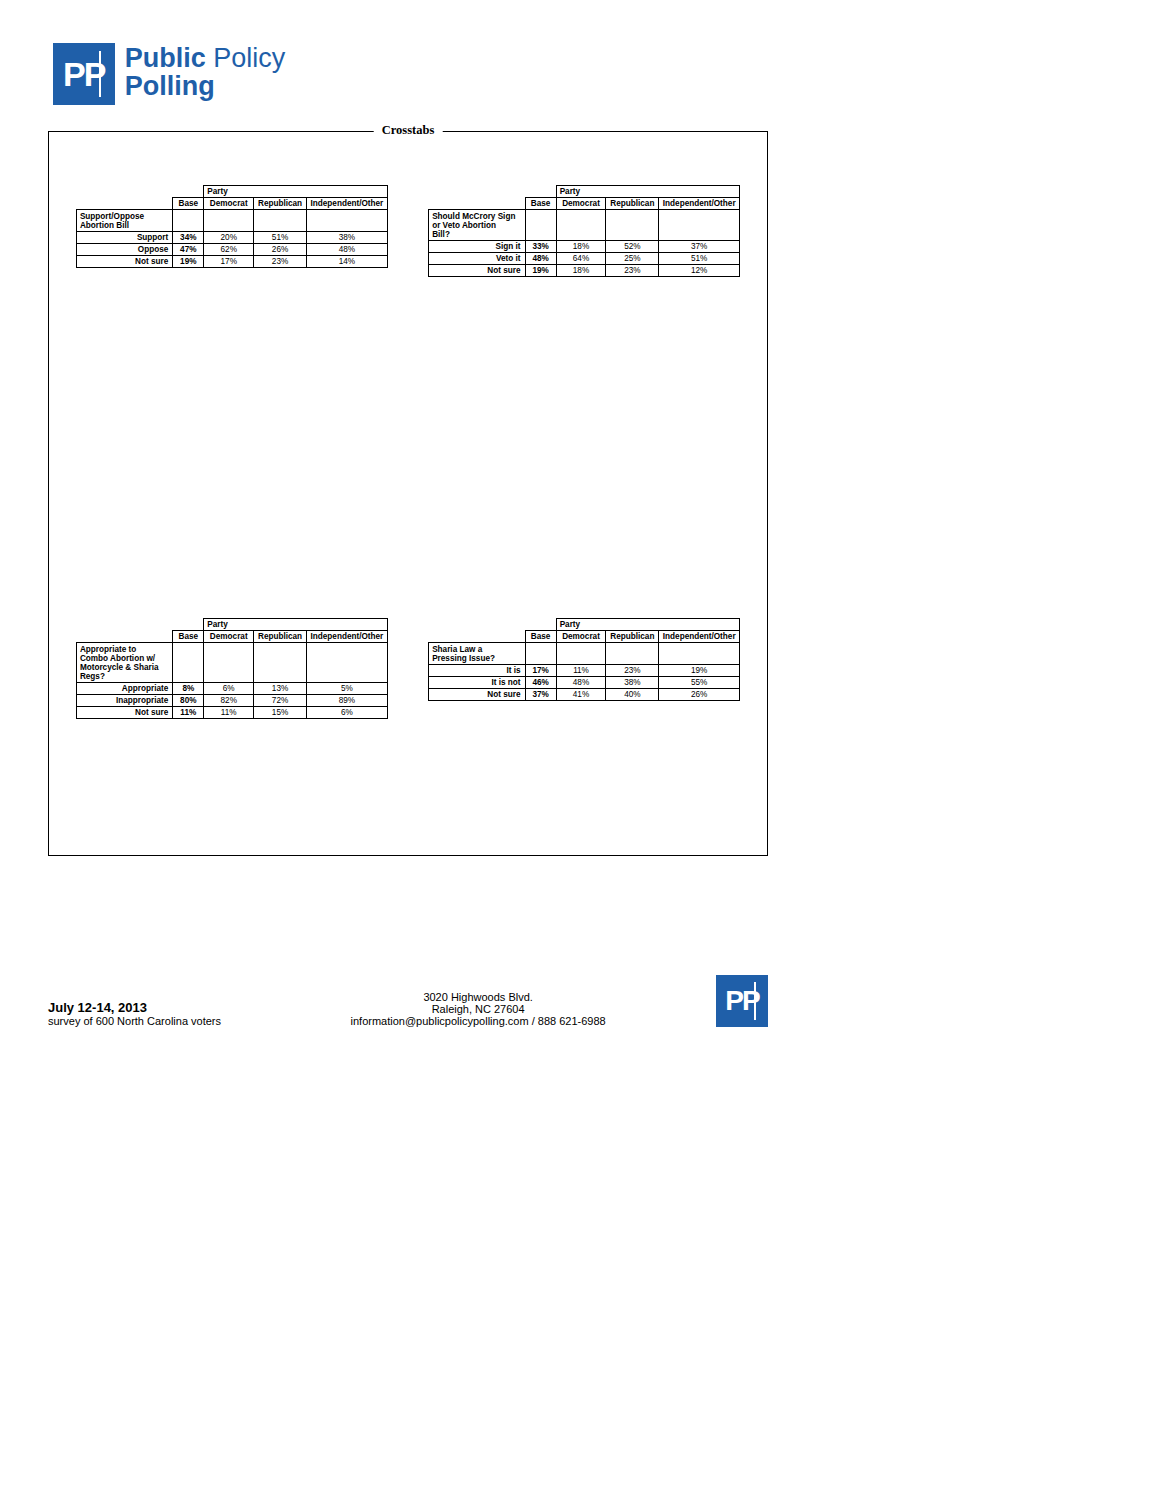PP
Public Policy
Polling
Crosstabs
| | | Party |
| | Base | Democrat | Republican | Independent/Other |
| Support/Oppose Abortion Bill | | | | |
| Support | 34% | 20% | 51% | 38% |
| Oppose | 47% | 62% | 26% | 48% |
| Not sure | 19% | 17% | 23% | 14% |
| | | Party |
| | Base | Democrat | Republican | Independent/Other |
| Should McCrory Sign or Veto Abortion Bill? | | | | |
| Sign it | 33% | 18% | 52% | 37% |
| Veto it | 48% | 64% | 25% | 51% |
| Not sure | 19% | 18% | 23% | 12% |
| | | Party |
| | Base | Democrat | Republican | Independent/Other |
| Appropriate to Combo Abortion w/ Motorcycle & Sharia Regs? | | | | |
| Appropriate | 8% | 6% | 13% | 5% |
| Inappropriate | 80% | 82% | 72% | 89% |
| Not sure | 11% | 11% | 15% | 6% |
| | | Party |
| | Base | Democrat | Republican | Independent/Other |
| Sharia Law a Pressing Issue? | | | | |
| It is | 17% | 11% | 23% | 19% |
| It is not | 46% | 48% | 38% | 55% |
| Not sure | 37% | 41% | 40% | 26% |
July 12-14, 2013
survey of 600 North Carolina voters
3020 Highwoods Blvd.
Raleigh, NC 27604
information@publicpolicypolling.com / 888 621-6988
PP